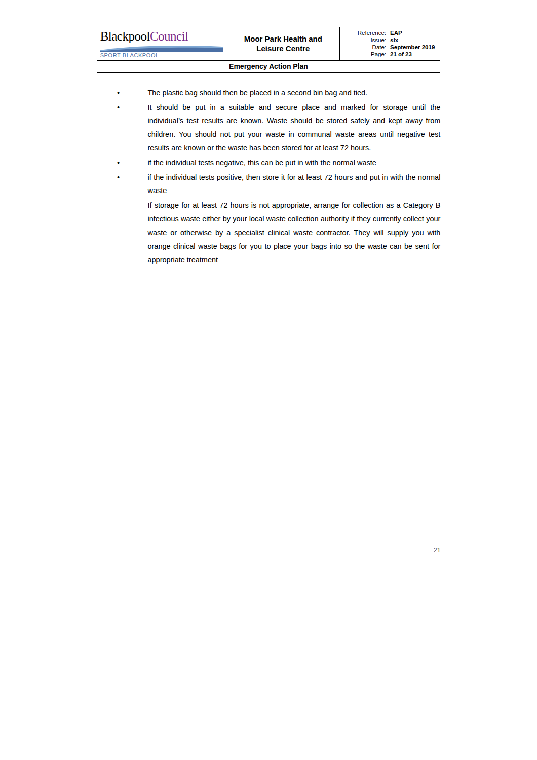| Blackpool Council SPORT BLACKPOOL | Moor Park Health and Leisure Centre | / Reference: / EAP / / Issue: / six / / Date: / September 2019 / / Page: / 21 of 23 / |
Emergency Action Plan
The plastic bag should then be placed in a second bin bag and tied.
It should be put in a suitable and secure place and marked for storage until the individual’s test results are known. Waste should be stored safely and kept away from children. You should not put your waste in communal waste areas until negative test results are known or the waste has been stored for at least 72 hours.
if the individual tests negative, this can be put in with the normal waste
if the individual tests positive, then store it for at least 72 hours and put in with the normal waste
If storage for at least 72 hours is not appropriate, arrange for collection as a Category B infectious waste either by your local waste collection authority if they currently collect your waste or otherwise by a specialist clinical waste contractor. They will supply you with orange clinical waste bags for you to place your bags into so the waste can be sent for appropriate treatment
21